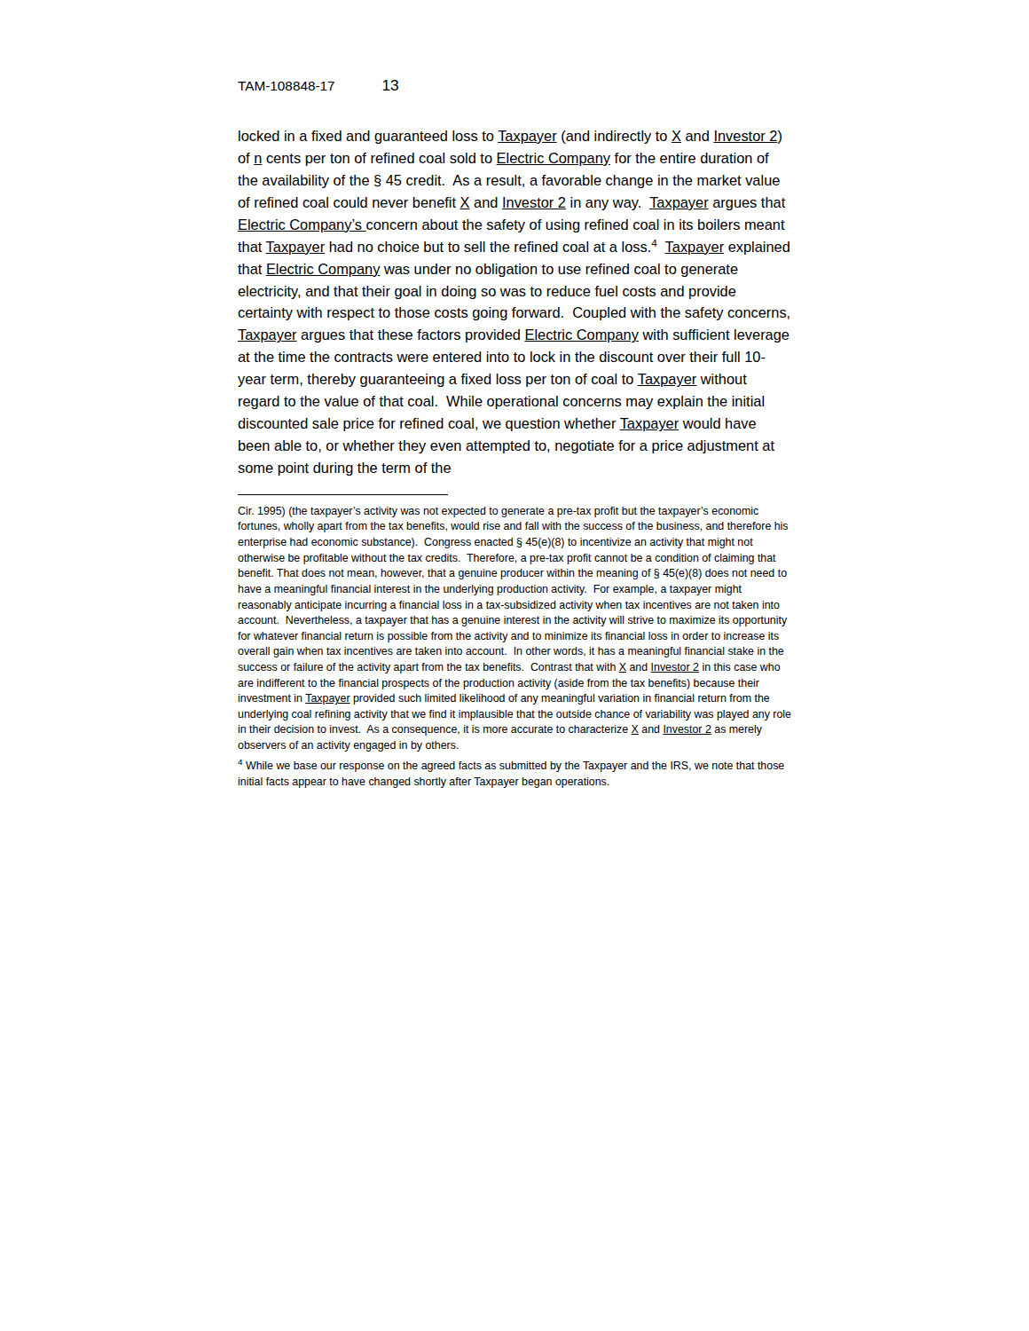TAM-108848-17 13
locked in a fixed and guaranteed loss to Taxpayer (and indirectly to X and Investor 2) of n cents per ton of refined coal sold to Electric Company for the entire duration of the availability of the § 45 credit. As a result, a favorable change in the market value of refined coal could never benefit X and Investor 2 in any way. Taxpayer argues that Electric Company’s concern about the safety of using refined coal in its boilers meant that Taxpayer had no choice but to sell the refined coal at a loss.4 Taxpayer explained that Electric Company was under no obligation to use refined coal to generate electricity, and that their goal in doing so was to reduce fuel costs and provide certainty with respect to those costs going forward. Coupled with the safety concerns, Taxpayer argues that these factors provided Electric Company with sufficient leverage at the time the contracts were entered into to lock in the discount over their full 10-year term, thereby guaranteeing a fixed loss per ton of coal to Taxpayer without regard to the value of that coal. While operational concerns may explain the initial discounted sale price for refined coal, we question whether Taxpayer would have been able to, or whether they even attempted to, negotiate for a price adjustment at some point during the term of the
Cir. 1995) (the taxpayer’s activity was not expected to generate a pre-tax profit but the taxpayer’s economic fortunes, wholly apart from the tax benefits, would rise and fall with the success of the business, and therefore his enterprise had economic substance). Congress enacted § 45(e)(8) to incentivize an activity that might not otherwise be profitable without the tax credits. Therefore, a pre-tax profit cannot be a condition of claiming that benefit. That does not mean, however, that a genuine producer within the meaning of § 45(e)(8) does not need to have a meaningful financial interest in the underlying production activity. For example, a taxpayer might reasonably anticipate incurring a financial loss in a tax-subsidized activity when tax incentives are not taken into account. Nevertheless, a taxpayer that has a genuine interest in the activity will strive to maximize its opportunity for whatever financial return is possible from the activity and to minimize its financial loss in order to increase its overall gain when tax incentives are taken into account. In other words, it has a meaningful financial stake in the success or failure of the activity apart from the tax benefits. Contrast that with X and Investor 2 in this case who are indifferent to the financial prospects of the production activity (aside from the tax benefits) because their investment in Taxpayer provided such limited likelihood of any meaningful variation in financial return from the underlying coal refining activity that we find it implausible that the outside chance of variability was played any role in their decision to invest. As a consequence, it is more accurate to characterize X and Investor 2 as merely observers of an activity engaged in by others.
4 While we base our response on the agreed facts as submitted by the Taxpayer and the IRS, we note that those initial facts appear to have changed shortly after Taxpayer began operations.